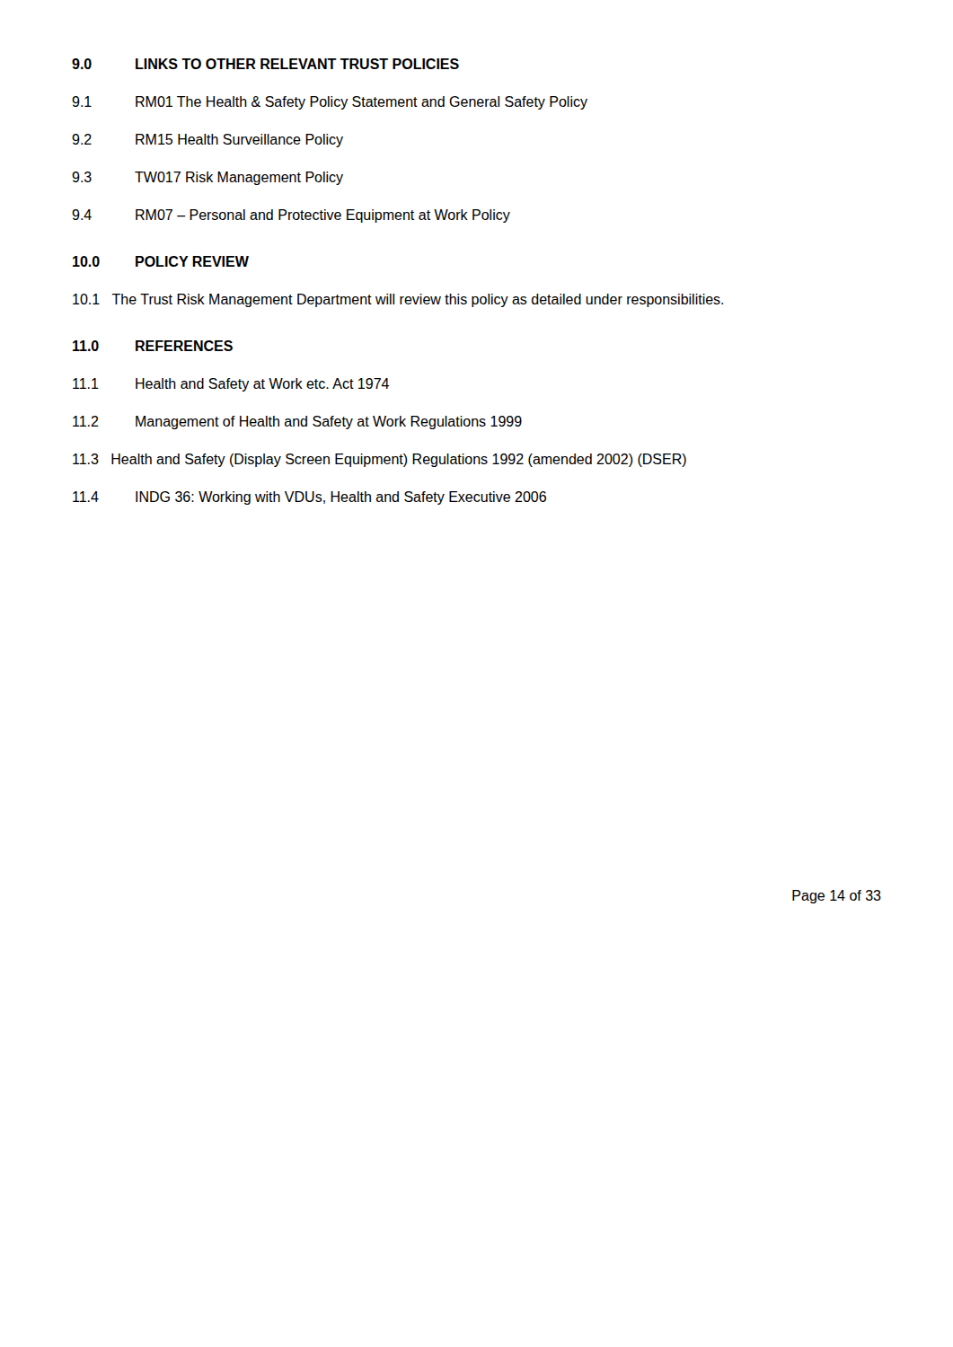9.0 Links to Other Relevant Trust Policies
9.1 RM01 The Health & Safety Policy Statement and General Safety Policy
9.2 RM15 Health Surveillance Policy
9.3 TW017 Risk Management Policy
9.4 RM07 – Personal and Protective Equipment at Work Policy
10.0 Policy Review
10.1 The Trust Risk Management Department will review this policy as detailed under responsibilities.
11.0 References
11.1 Health and Safety at Work etc. Act 1974
11.2 Management of Health and Safety at Work Regulations 1999
11.3 Health and Safety (Display Screen Equipment) Regulations 1992 (amended 2002) (DSER)
11.4 INDG 36: Working with VDUs, Health and Safety Executive 2006
Page 14 of 33